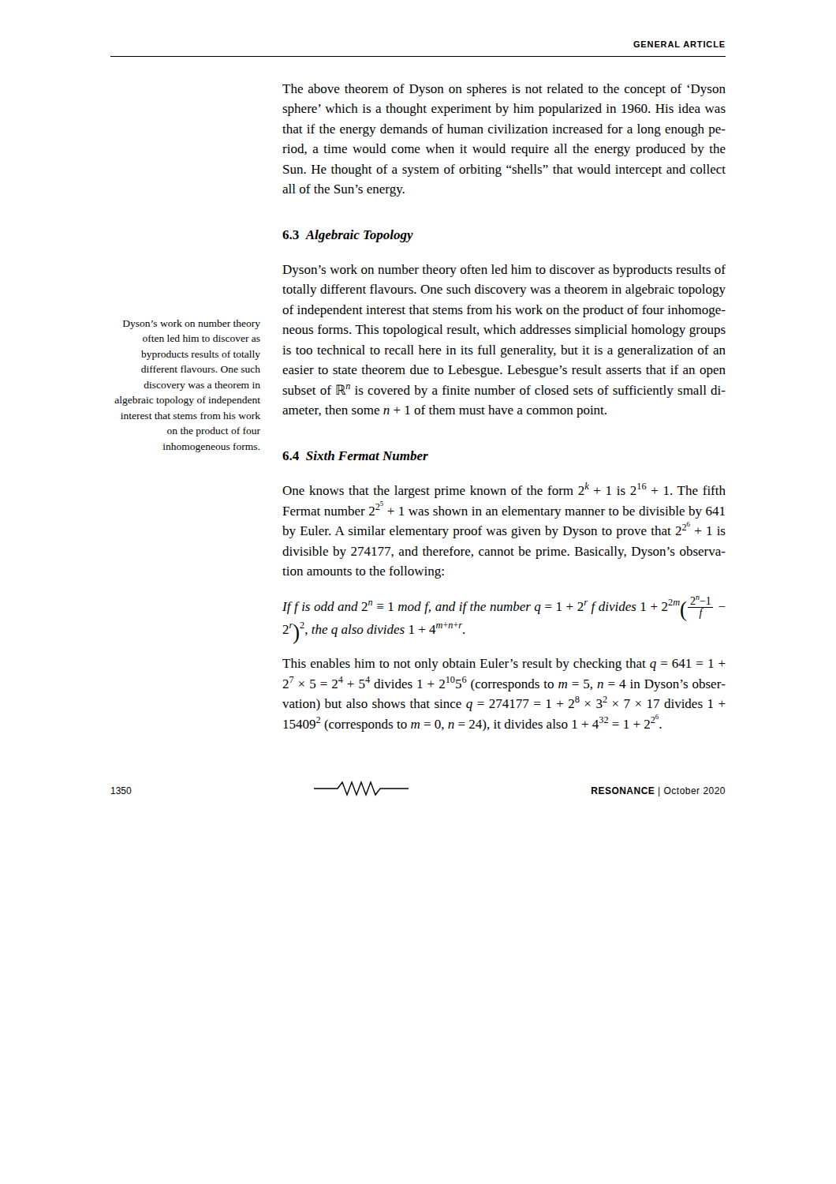GENERAL ARTICLE
Dyson’s work on number theory often led him to discover as byproducts results of totally different flavours. One such discovery was a theorem in algebraic topology of independent interest that stems from his work on the product of four inhomogeneous forms.
The above theorem of Dyson on spheres is not related to the concept of ‘Dyson sphere’ which is a thought experiment by him popularized in 1960. His idea was that if the energy demands of human civilization increased for a long enough period, a time would come when it would require all the energy produced by the Sun. He thought of a system of orbiting “shells” that would intercept and collect all of the Sun’s energy.
6.3 Algebraic Topology
Dyson’s work on number theory often led him to discover as byproducts results of totally different flavours. One such discovery was a theorem in algebraic topology of independent interest that stems from his work on the product of four inhomogeneous forms. This topological result, which addresses simplicial homology groups is too technical to recall here in its full generality, but it is a generalization of an easier to state theorem due to Lebesgue. Lebesgue’s result asserts that if an open subset of ℝn is covered by a finite number of closed sets of sufficiently small diameter, then some n + 1 of them must have a common point.
6.4 Sixth Fermat Number
One knows that the largest prime known of the form 2k + 1 is 216 + 1. The fifth Fermat number 225 + 1 was shown in an elementary manner to be divisible by 641 by Euler. A similar elementary proof was given by Dyson to prove that 226 + 1 is divisible by 274177, and therefore, cannot be prime. Basically, Dyson’s observation amounts to the following:
If f is odd and 2n ≡ 1 mod f, and if the number q = 1 + 2r f divides 1 + 22m(2n−1 f − 2r)2, the q also divides 1 + 4m+n+r.
This enables him to not only obtain Euler’s result by checking that q = 641 = 1 + 27 × 5 = 24 + 54 divides 1 + 21056 (corresponds to m = 5, n = 4 in Dyson’s observation) but also shows that since q = 274177 = 1 + 28 × 32 × 7 × 17 divides 1 + 154092 (corresponds to m = 0, n = 24), it divides also 1 + 432 = 1 + 226.
1350
RESONANCE | October 2020